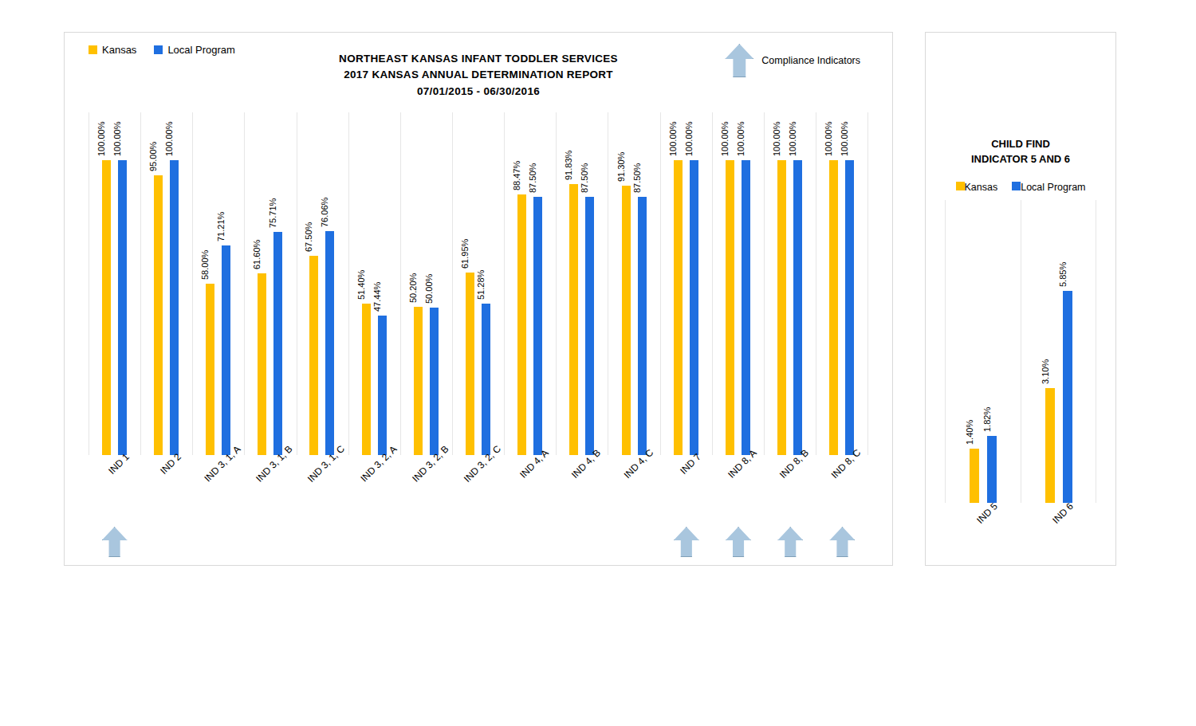Kansas Local Program
Northeast Kansas Infant Toddler Services 2017 Kansas Annual Determination Report 07/01/2015 - 06/30/2016
Compliance Indicators
100.00%
100.00%
95.00%
100.00%
58.00%
71.21%
61.60%
75.71%
67.50%
76.06%
51.40%
47.44%
50.20%
50.00%
61.95%
51.28%
88.47%
87.50%
91.83%
87.50%
91.30%
87.50%
100.00%
100.00%
100.00%
100.00%
100.00%
100.00%
100.00%
100.00%
IND 1
IND 2
IND 3, 1, A
IND 3, 1, B
IND 3, 1, C
IND 3, 2, A
IND 3, 2, B
IND 3, 2, C
IND 4, A
IND 4, B
IND 4, C
IND 7
IND 8, A
IND 8, B
IND 8, C
Child Find
Indicator 5 and 6
Kansas Local Program
1.40%
1.82%
3.10%
5.85%
IND 5
IND 6